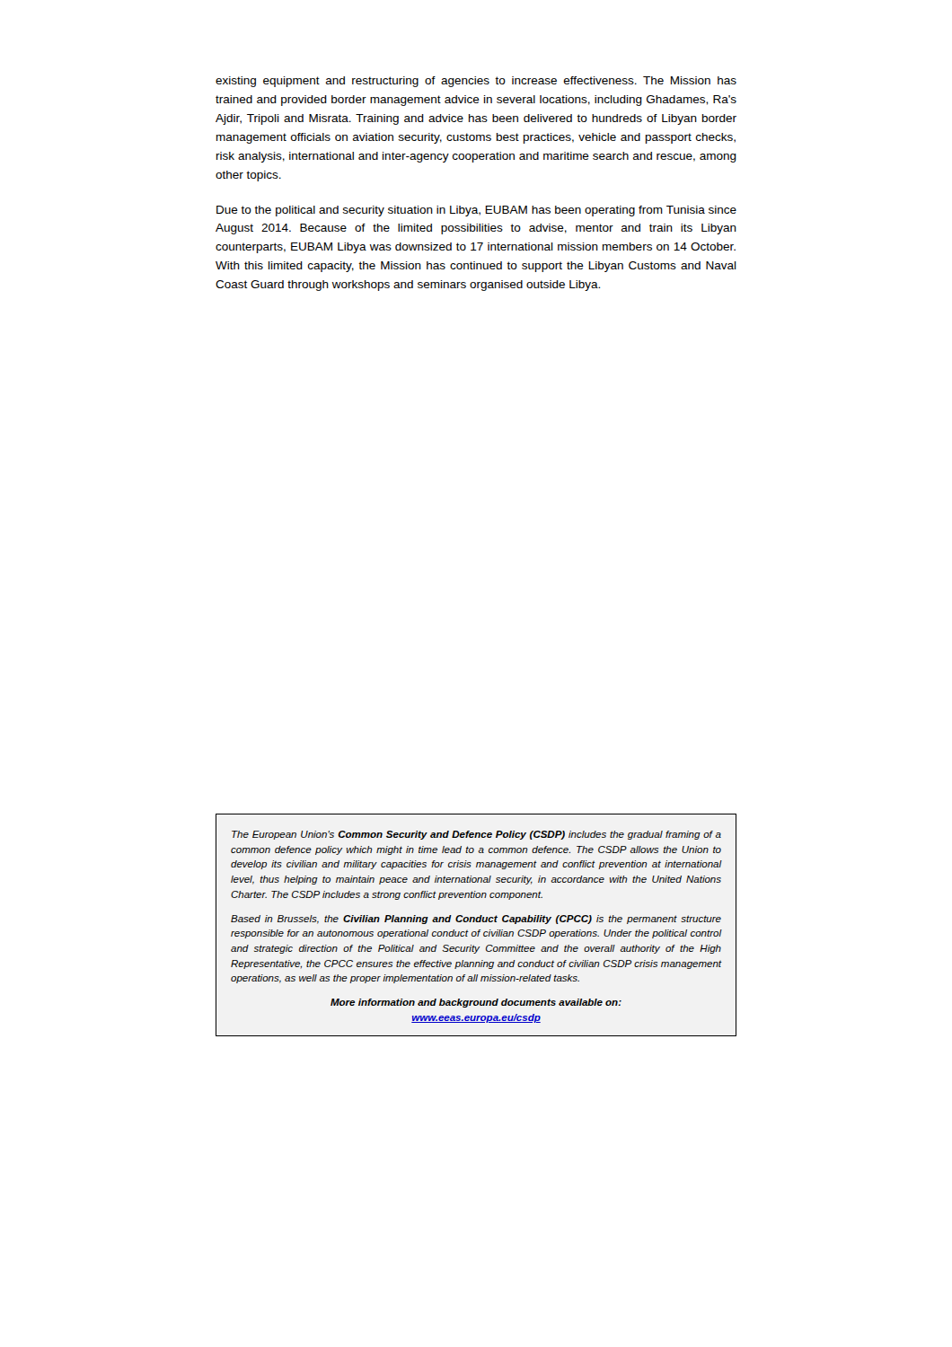existing equipment and restructuring of agencies to increase effectiveness. The Mission has trained and provided border management advice in several locations, including Ghadames, Ra's Ajdir, Tripoli and Misrata. Training and advice has been delivered to hundreds of Libyan border management officials on aviation security, customs best practices, vehicle and passport checks, risk analysis, international and inter-agency cooperation and maritime search and rescue, among other topics.
Due to the political and security situation in Libya, EUBAM has been operating from Tunisia since August 2014. Because of the limited possibilities to advise, mentor and train its Libyan counterparts, EUBAM Libya was downsized to 17 international mission members on 14 October. With this limited capacity, the Mission has continued to support the Libyan Customs and Naval Coast Guard through workshops and seminars organised outside Libya.
The European Union's Common Security and Defence Policy (CSDP) includes the gradual framing of a common defence policy which might in time lead to a common defence. The CSDP allows the Union to develop its civilian and military capacities for crisis management and conflict prevention at international level, thus helping to maintain peace and international security, in accordance with the United Nations Charter. The CSDP includes a strong conflict prevention component.
Based in Brussels, the Civilian Planning and Conduct Capability (CPCC) is the permanent structure responsible for an autonomous operational conduct of civilian CSDP operations. Under the political control and strategic direction of the Political and Security Committee and the overall authority of the High Representative, the CPCC ensures the effective planning and conduct of civilian CSDP crisis management operations, as well as the proper implementation of all mission-related tasks.
More information and background documents available on:
www.eeas.europa.eu/csdp